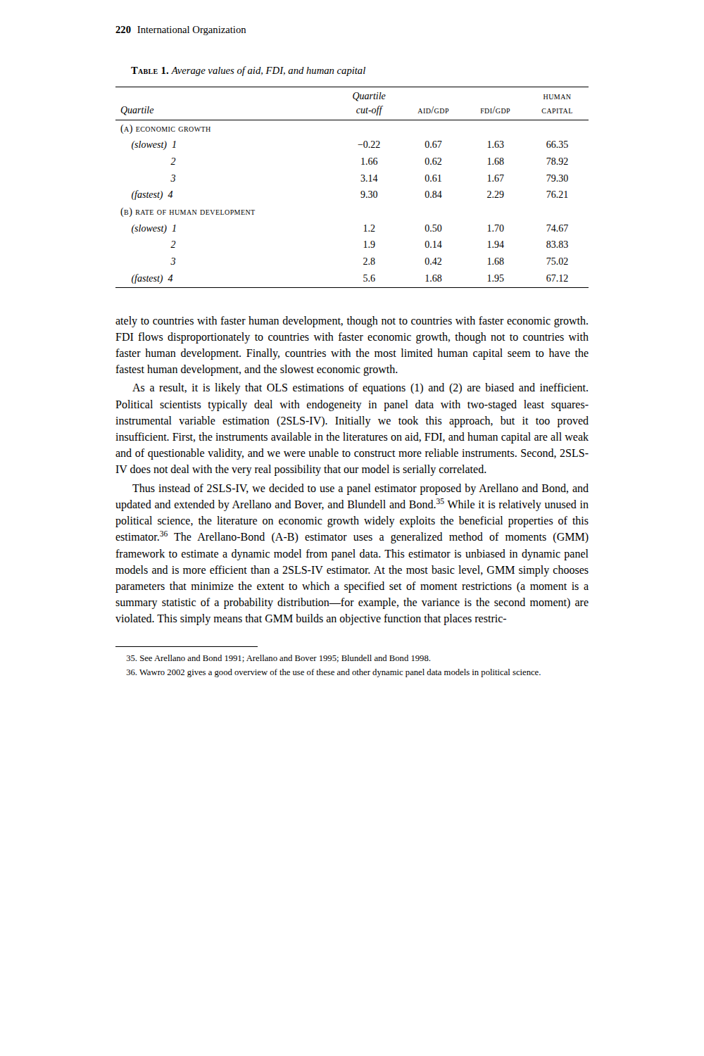220 International Organization
Table 1. Average values of aid, FDI, and human capital
| Quartile | Quartile cut-off | aid/gdp | fdi/gdp | human capital |
| --- | --- | --- | --- | --- |
| (a) economic growth | | | | |
| (slowest) 1 | −0.22 | 0.67 | 1.63 | 66.35 |
| 2 | 1.66 | 0.62 | 1.68 | 78.92 |
| 3 | 3.14 | 0.61 | 1.67 | 79.30 |
| (fastest) 4 | 9.30 | 0.84 | 2.29 | 76.21 |
| (b) rate of human development | | | | |
| (slowest) 1 | 1.2 | 0.50 | 1.70 | 74.67 |
| 2 | 1.9 | 0.14 | 1.94 | 83.83 |
| 3 | 2.8 | 0.42 | 1.68 | 75.02 |
| (fastest) 4 | 5.6 | 1.68 | 1.95 | 67.12 |
ately to countries with faster human development, though not to countries with faster economic growth. FDI flows disproportionately to countries with faster economic growth, though not to countries with faster human development. Finally, countries with the most limited human capital seem to have the fastest human development, and the slowest economic growth.
As a result, it is likely that OLS estimations of equations (1) and (2) are biased and inefficient. Political scientists typically deal with endogeneity in panel data with two-staged least squares-instrumental variable estimation (2SLS-IV). Initially we took this approach, but it too proved insufficient. First, the instruments available in the literatures on aid, FDI, and human capital are all weak and of questionable validity, and we were unable to construct more reliable instruments. Second, 2SLS-IV does not deal with the very real possibility that our model is serially correlated.
Thus instead of 2SLS-IV, we decided to use a panel estimator proposed by Arellano and Bond, and updated and extended by Arellano and Bover, and Blundell and Bond.35 While it is relatively unused in political science, the literature on economic growth widely exploits the beneficial properties of this estimator.36 The Arellano-Bond (A-B) estimator uses a generalized method of moments (GMM) framework to estimate a dynamic model from panel data. This estimator is unbiased in dynamic panel models and is more efficient than a 2SLS-IV estimator. At the most basic level, GMM simply chooses parameters that minimize the extent to which a specified set of moment restrictions (a moment is a summary statistic of a probability distribution—for example, the variance is the second moment) are violated. This simply means that GMM builds an objective function that places restric-
35. See Arellano and Bond 1991; Arellano and Bover 1995; Blundell and Bond 1998.
36. Wawro 2002 gives a good overview of the use of these and other dynamic panel data models in political science.